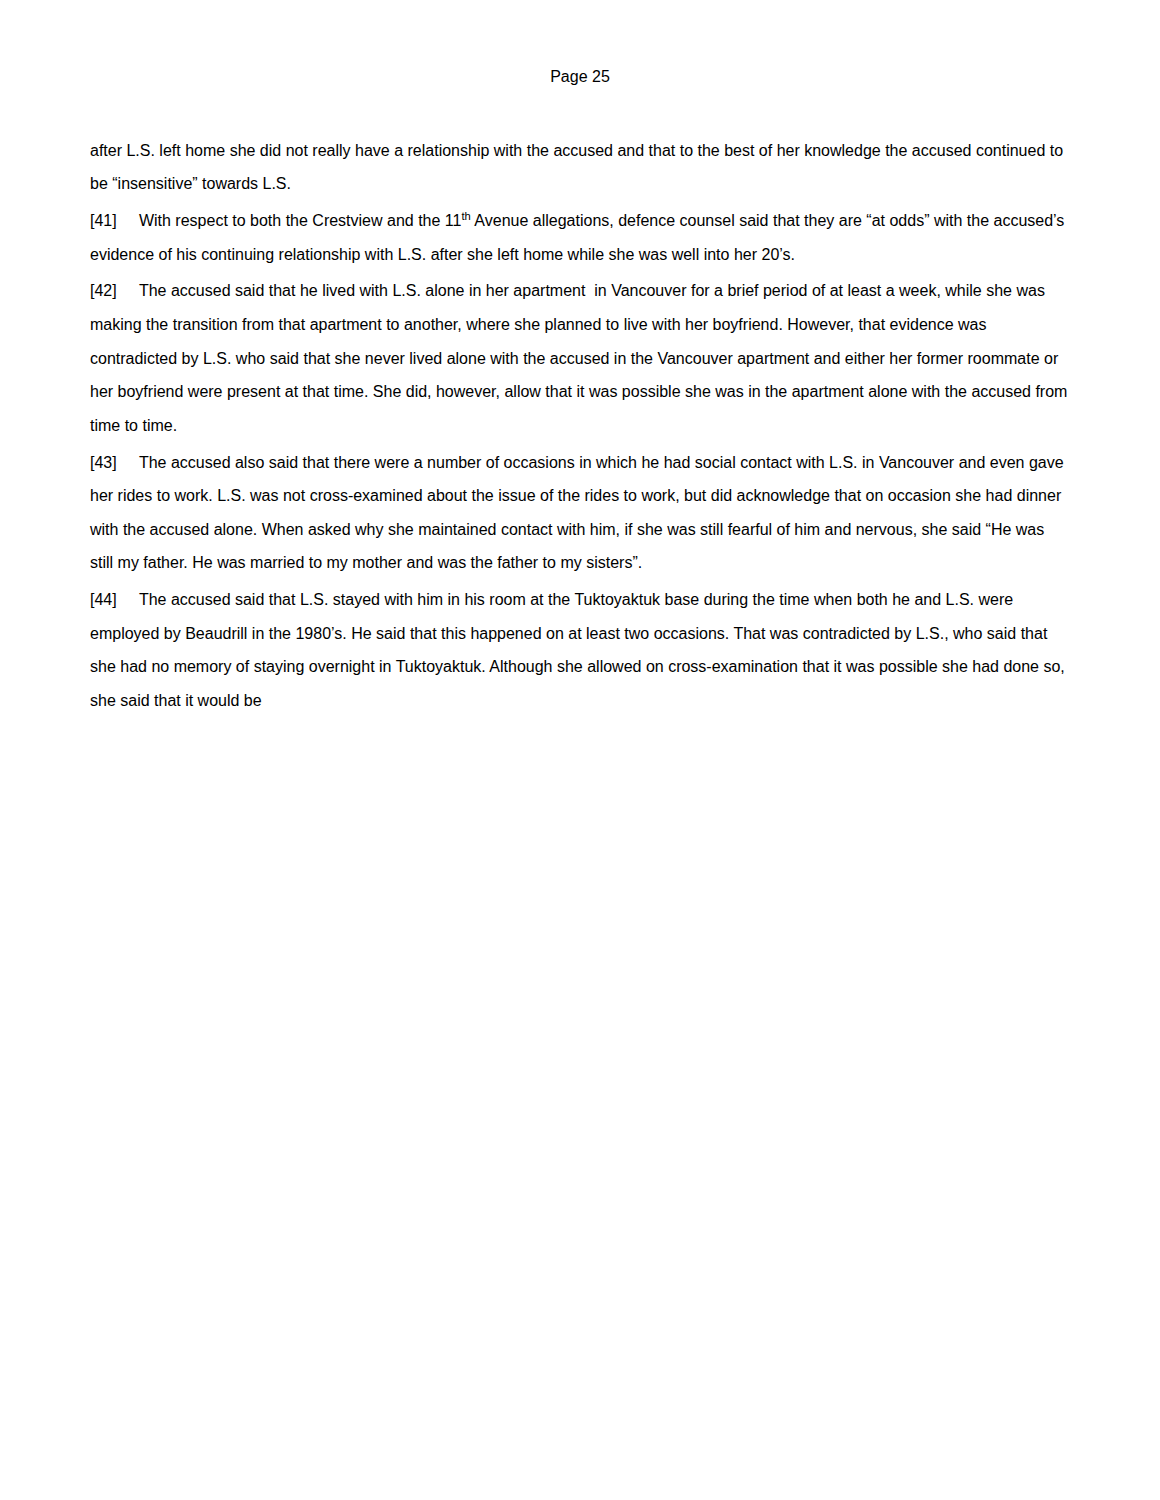Page 25
after L.S. left home she did not really have a relationship with the accused and that to the best of her knowledge the accused continued to be “insensitive” towards L.S.
[41] With respect to both the Crestview and the 11th Avenue allegations, defence counsel said that they are “at odds” with the accused’s evidence of his continuing relationship with L.S. after she left home while she was well into her 20’s.
[42] The accused said that he lived with L.S. alone in her apartment in Vancouver for a brief period of at least a week, while she was making the transition from that apartment to another, where she planned to live with her boyfriend. However, that evidence was contradicted by L.S. who said that she never lived alone with the accused in the Vancouver apartment and either her former roommate or her boyfriend were present at that time. She did, however, allow that it was possible she was in the apartment alone with the accused from time to time.
[43] The accused also said that there were a number of occasions in which he had social contact with L.S. in Vancouver and even gave her rides to work. L.S. was not cross-examined about the issue of the rides to work, but did acknowledge that on occasion she had dinner with the accused alone. When asked why she maintained contact with him, if she was still fearful of him and nervous, she said “He was still my father. He was married to my mother and was the father to my sisters”.
[44] The accused said that L.S. stayed with him in his room at the Tuktoyaktuk base during the time when both he and L.S. were employed by Beaudrill in the 1980’s. He said that this happened on at least two occasions. That was contradicted by L.S., who said that she had no memory of staying overnight in Tuktoyaktuk. Although she allowed on cross-examination that it was possible she had done so, she said that it would be